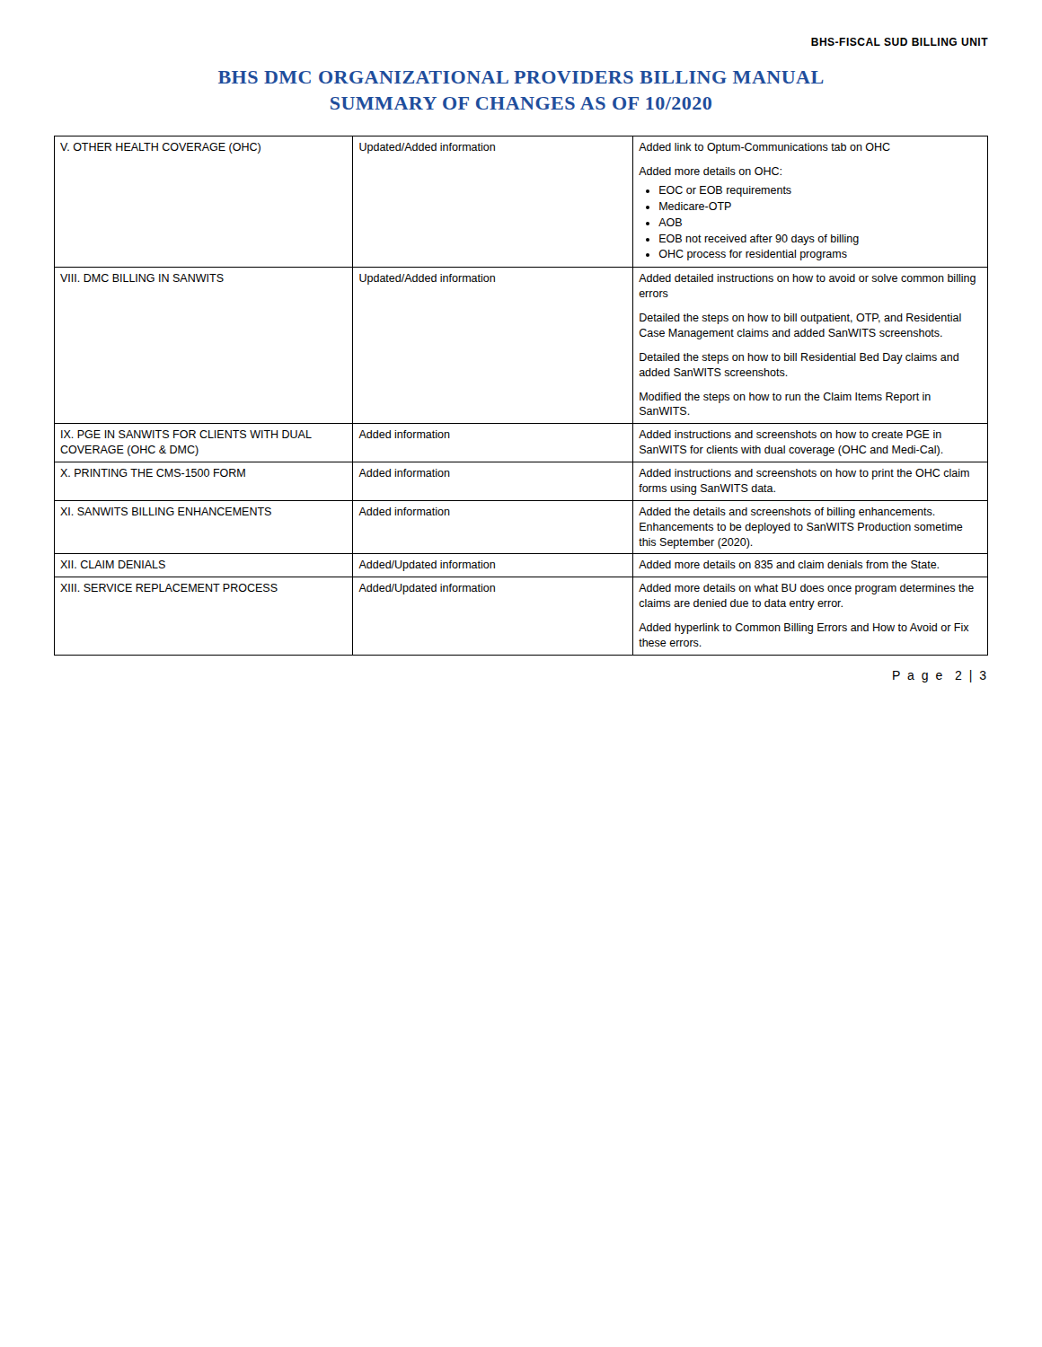BHS-FISCAL SUD BILLING UNIT
BHS DMC ORGANIZATIONAL PROVIDERS BILLING MANUAL
SUMMARY OF CHANGES AS OF 10/2020
| V. OTHER HEALTH COVERAGE (OHC) | Updated/Added information | Added link to Optum-Communications tab on OHC Added more details on OHC: EOC or EOB requirements Medicare-OTP AOB EOB not received after 90 days of billing OHC process for residential programs |
| VIII. DMC BILLING IN SANWITS | Updated/Added information | Added detailed instructions on how to avoid or solve common billing errors Detailed the steps on how to bill outpatient, OTP, and Residential Case Management claims and added SanWITS screenshots. Detailed the steps on how to bill Residential Bed Day claims and added SanWITS screenshots. Modified the steps on how to run the Claim Items Report in SanWITS. |
| IX. PGE IN SANWITS FOR CLIENTS WITH DUAL COVERAGE (OHC & DMC) | Added information | Added instructions and screenshots on how to create PGE in SanWITS for clients with dual coverage (OHC and Medi-Cal). |
| X. PRINTING THE CMS-1500 FORM | Added information | Added instructions and screenshots on how to print the OHC claim forms using SanWITS data. |
| XI. SANWITS BILLING ENHANCEMENTS | Added information | Added the details and screenshots of billing enhancements. Enhancements to be deployed to SanWITS Production sometime this September (2020). |
| XII. CLAIM DENIALS | Added/Updated information | Added more details on 835 and claim denials from the State. |
| XIII. SERVICE REPLACEMENT PROCESS | Added/Updated information | Added more details on what BU does once program determines the claims are denied due to data entry error. Added hyperlink to Common Billing Errors and How to Avoid or Fix these errors. |
P a g e 2 | 3